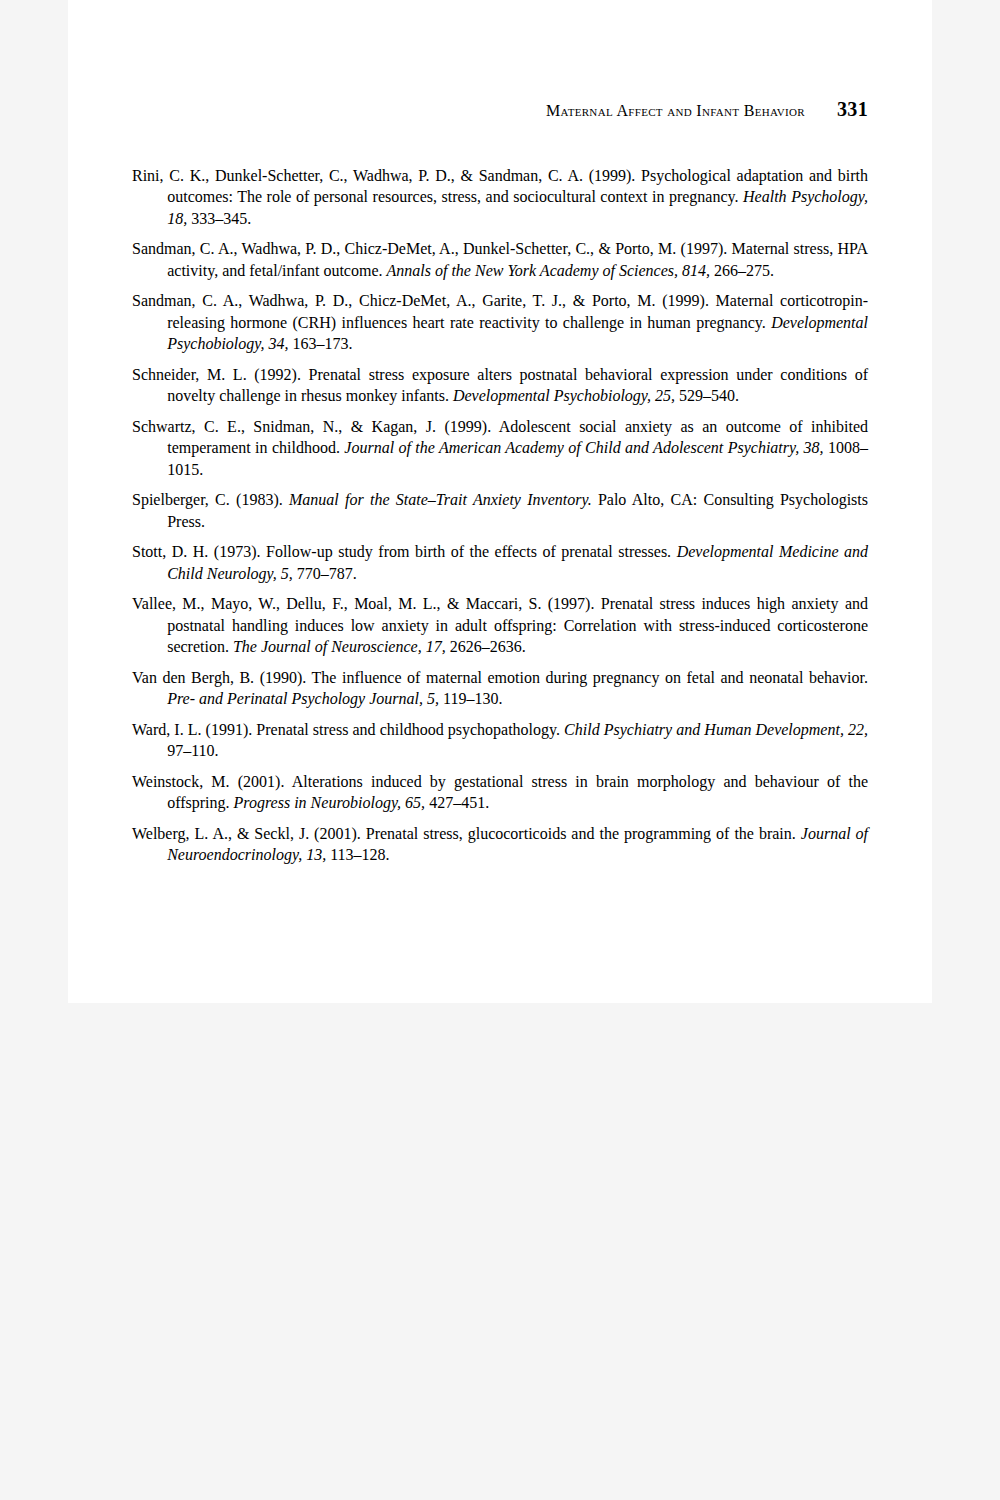Maternal Affect and Infant Behavior 331
Rini, C. K., Dunkel-Schetter, C., Wadhwa, P. D., & Sandman, C. A. (1999). Psychological adaptation and birth outcomes: The role of personal resources, stress, and sociocultural context in pregnancy. Health Psychology, 18, 333–345.
Sandman, C. A., Wadhwa, P. D., Chicz-DeMet, A., Dunkel-Schetter, C., & Porto, M. (1997). Maternal stress, HPA activity, and fetal/infant outcome. Annals of the New York Academy of Sciences, 814, 266–275.
Sandman, C. A., Wadhwa, P. D., Chicz-DeMet, A., Garite, T. J., & Porto, M. (1999). Maternal corticotropin-releasing hormone (CRH) influences heart rate reactivity to challenge in human pregnancy. Developmental Psychobiology, 34, 163–173.
Schneider, M. L. (1992). Prenatal stress exposure alters postnatal behavioral expression under conditions of novelty challenge in rhesus monkey infants. Developmental Psychobiology, 25, 529–540.
Schwartz, C. E., Snidman, N., & Kagan, J. (1999). Adolescent social anxiety as an outcome of inhibited temperament in childhood. Journal of the American Academy of Child and Adolescent Psychiatry, 38, 1008–1015.
Spielberger, C. (1983). Manual for the State–Trait Anxiety Inventory. Palo Alto, CA: Consulting Psychologists Press.
Stott, D. H. (1973). Follow-up study from birth of the effects of prenatal stresses. Developmental Medicine and Child Neurology, 5, 770–787.
Vallee, M., Mayo, W., Dellu, F., Moal, M. L., & Maccari, S. (1997). Prenatal stress induces high anxiety and postnatal handling induces low anxiety in adult offspring: Correlation with stress-induced corticosterone secretion. The Journal of Neuroscience, 17, 2626–2636.
Van den Bergh, B. (1990). The influence of maternal emotion during pregnancy on fetal and neonatal behavior. Pre- and Perinatal Psychology Journal, 5, 119–130.
Ward, I. L. (1991). Prenatal stress and childhood psychopathology. Child Psychiatry and Human Development, 22, 97–110.
Weinstock, M. (2001). Alterations induced by gestational stress in brain morphology and behaviour of the offspring. Progress in Neurobiology, 65, 427–451.
Welberg, L. A., & Seckl, J. (2001). Prenatal stress, glucocorticoids and the programming of the brain. Journal of Neuroendocrinology, 13, 113–128.